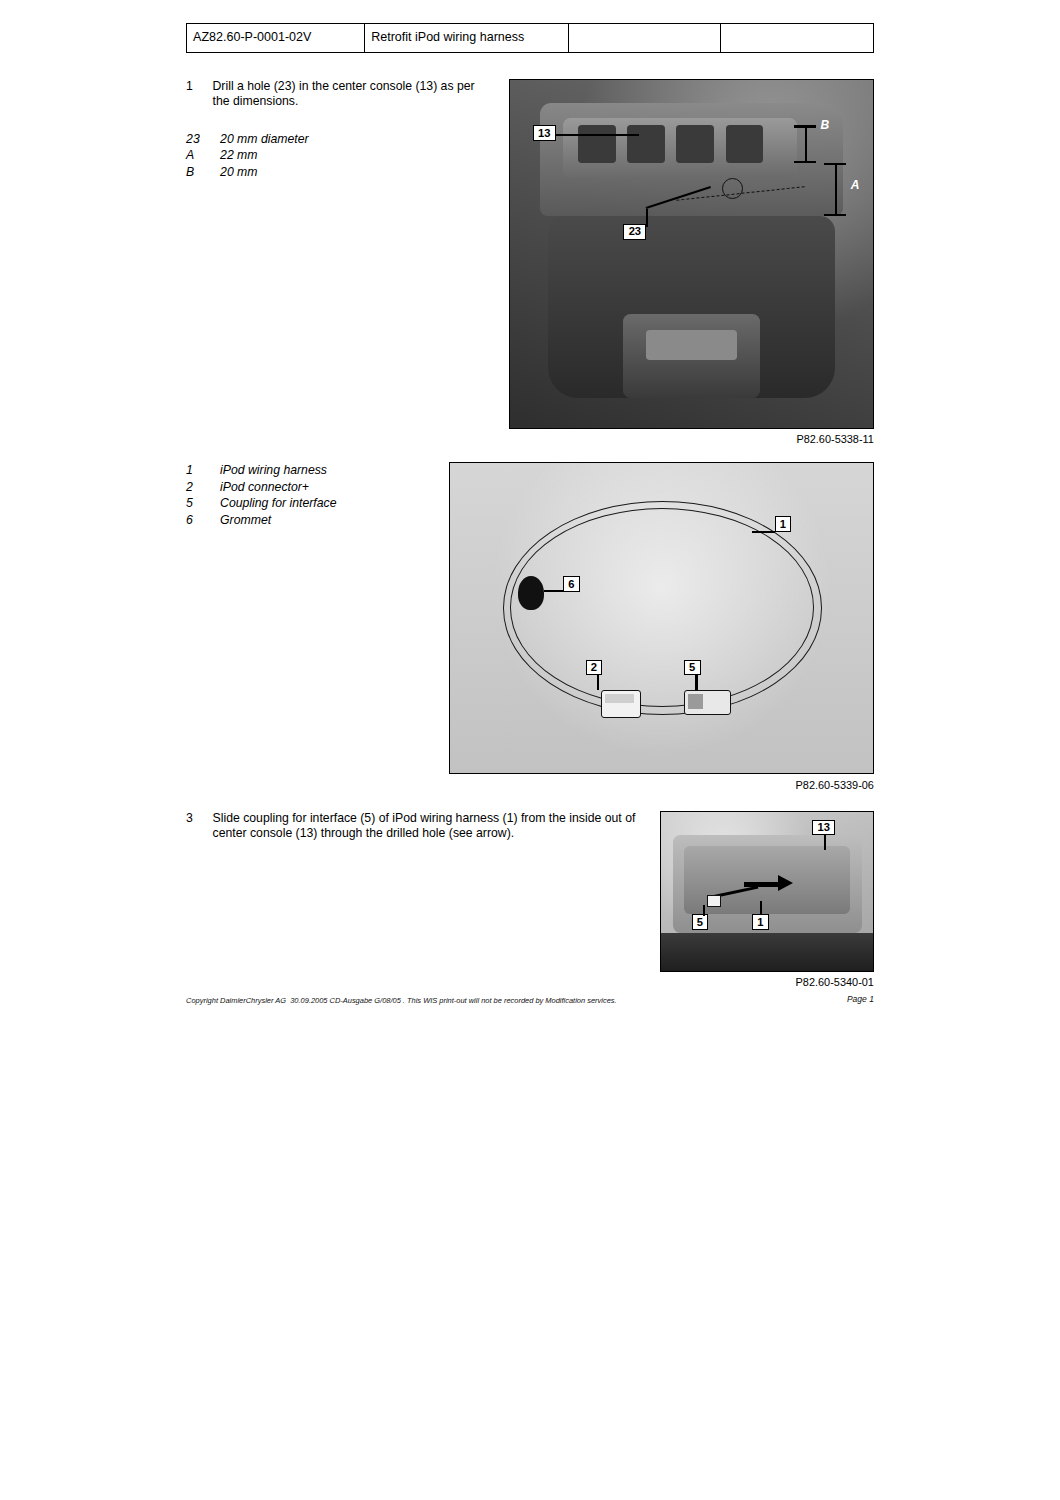| AZ82.60-P-0001-02V | Retrofit iPod wiring harness | | |
1 Drill a hole (23) in the center console (13) as per the dimensions.
23
20 mm diameter
A
22 mm
B
20 mm
A
B
13
23
P82.60-5338-11
1
iPod wiring harness
2
iPod connector+
5
Coupling for interface
6
Grommet
6
1
2
5
P82.60-5339-06
3 Slide coupling for interface (5) of iPod wiring harness (1) from the inside out of center console (13) through the drilled hole (see arrow).
13
5
1
P82.60-5340-01
Copyright DaimlerChrysler AG 30.09.2005 CD-Ausgabe G/08/05 . This WIS print-out will not be recorded by Modification services.
Page 1